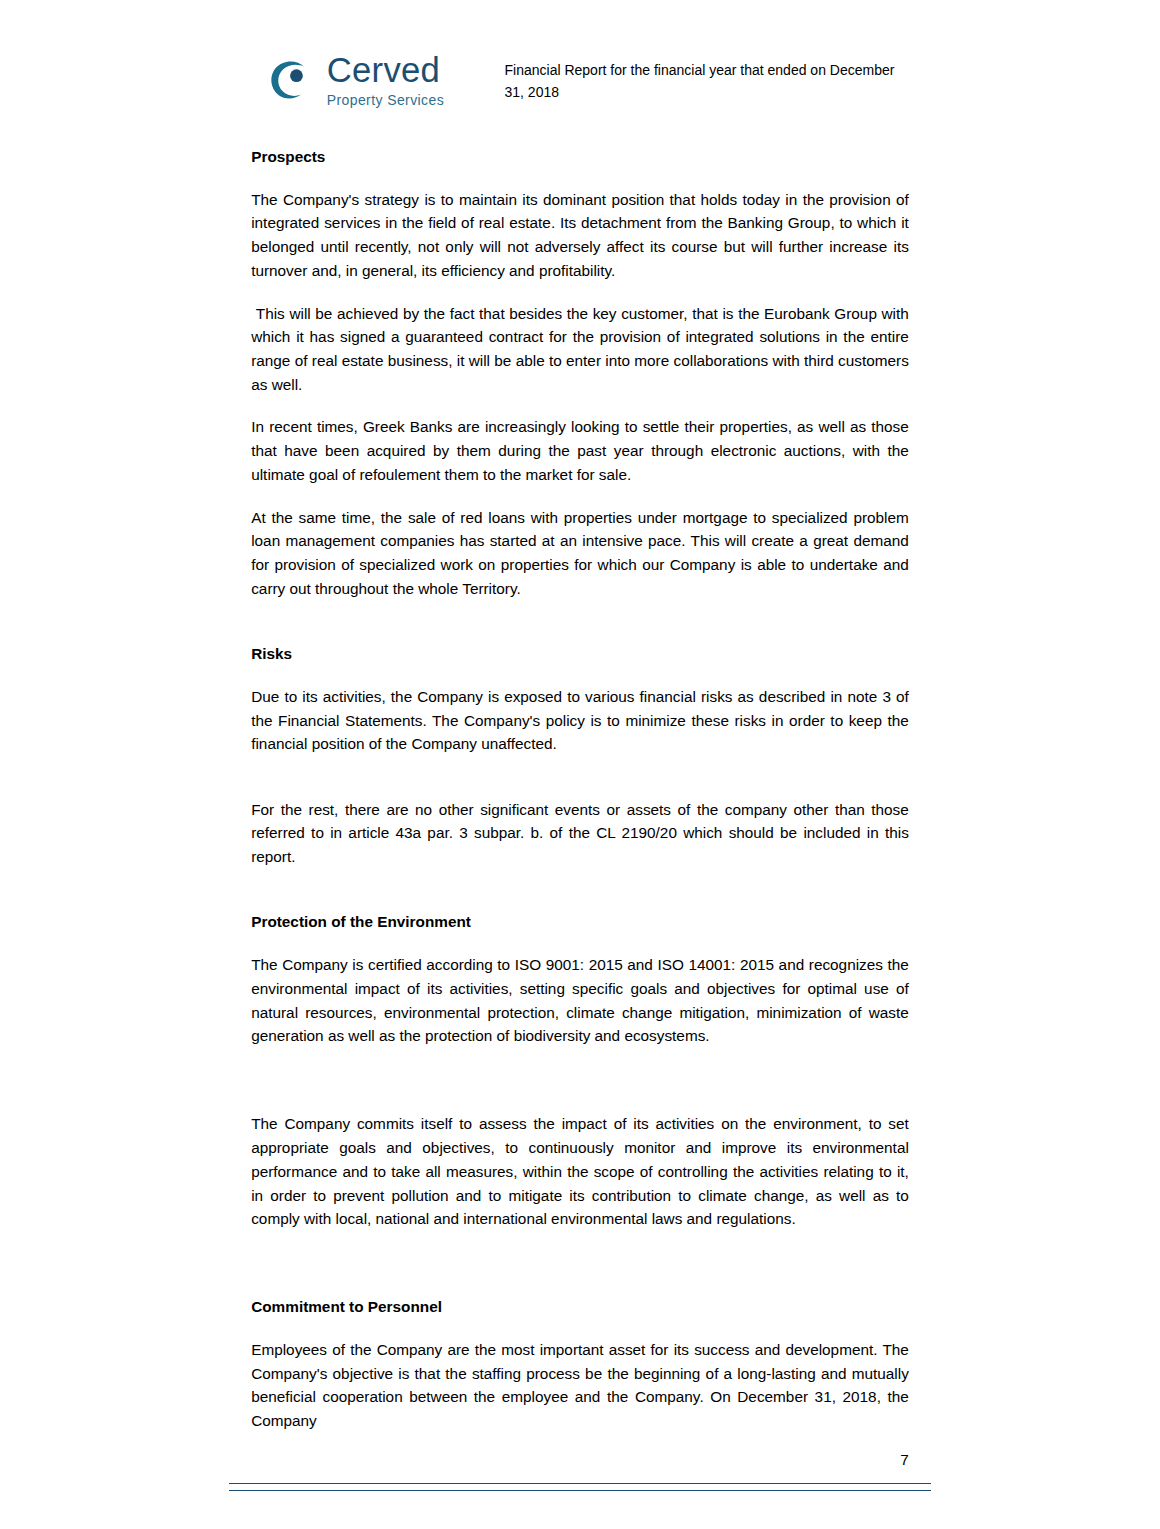Cerved
Property Services
Financial Report for the financial year that ended on December 31, 2018
Prospects
The Company's strategy is to maintain its dominant position that holds today in the provision of integrated services in the field of real estate. Its detachment from the Banking Group, to which it belonged until recently, not only will not adversely affect its course but will further increase its turnover and, in general, its efficiency and profitability.
This will be achieved by the fact that besides the key customer, that is the Eurobank Group with which it has signed a guaranteed contract for the provision of integrated solutions in the entire range of real estate business, it will be able to enter into more collaborations with third customers as well.
In recent times, Greek Banks are increasingly looking to settle their properties, as well as those that have been acquired by them during the past year through electronic auctions, with the ultimate goal of refoulement them to the market for sale.
At the same time, the sale of red loans with properties under mortgage to specialized problem loan management companies has started at an intensive pace. This will create a great demand for provision of specialized work on properties for which our Company is able to undertake and carry out throughout the whole Territory.
Risks
Due to its activities, the Company is exposed to various financial risks as described in note 3 of the Financial Statements. The Company's policy is to minimize these risks in order to keep the financial position of the Company unaffected.
For the rest, there are no other significant events or assets of the company other than those referred to in article 43a par. 3 subpar. b. of the CL 2190/20 which should be included in this report.
Protection of the Environment
The Company is certified according to ISO 9001: 2015 and ISO 14001: 2015 and recognizes the environmental impact of its activities, setting specific goals and objectives for optimal use of natural resources, environmental protection, climate change mitigation, minimization of waste generation as well as the protection of biodiversity and ecosystems.
The Company commits itself to assess the impact of its activities on the environment, to set appropriate goals and objectives, to continuously monitor and improve its environmental performance and to take all measures, within the scope of controlling the activities relating to it, in order to prevent pollution and to mitigate its contribution to climate change, as well as to comply with local, national and international environmental laws and regulations.
Commitment to Personnel
Employees of the Company are the most important asset for its success and development. The Company's objective is that the staffing process be the beginning of a long-lasting and mutually beneficial cooperation between the employee and the Company. On December 31, 2018, the Company
7